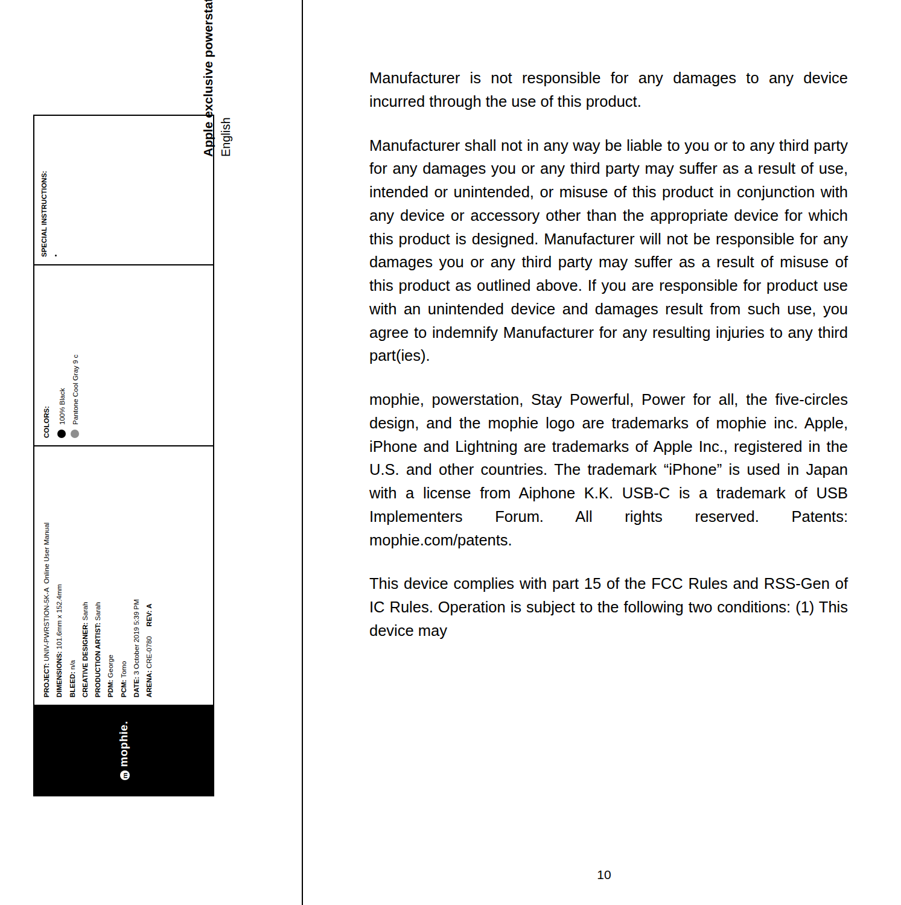mmophie.
PROJECT: UNIV-PWRSTION-5K-A Online User Manual
DIMENSIONS: 101.6mm x 152.4mm
BLEED: n/a
CREATIVE DESIGNER: Sarah
PRODUCTION ARTIST: Sarah
PDM: George
PCM: Tomo
DATE: 3 October 2019 5:39 PM
ARENA: CRE-0780 REV: A
COLORS:
100% Black
Pantone Cool Gray 9 c
SPECIAL INSTRUCTIONS:
Apple exclusive powerstation mini | UNIV-PWRSTION-5K-A | Online User Manual English
Manufacturer is not responsible for any damages to any device incurred through the use of this product.
Manufacturer shall not in any way be liable to you or to any third party for any damages you or any third party may suffer as a result of use, intended or unintended, or misuse of this product in conjunction with any device or accessory other than the appropriate device for which this product is designed. Manufacturer will not be responsible for any damages you or any third party may suffer as a result of misuse of this product as outlined above. If you are responsible for product use with an unintended device and damages result from such use, you agree to indemnify Manufacturer for any resulting injuries to any third part(ies).
mophie, powerstation, Stay Powerful, Power for all, the five-circles design, and the mophie logo are trademarks of mophie inc. Apple, iPhone and Lightning are trademarks of Apple Inc., registered in the U.S. and other countries. The trademark “iPhone” is used in Japan with a license from Aiphone K.K. USB-C is a trademark of USB Implementers Forum. All rights reserved. Patents: mophie.com/patents.
This device complies with part 15 of the FCC Rules and RSS-Gen of IC Rules. Operation is subject to the following two conditions: (1) This device may
10